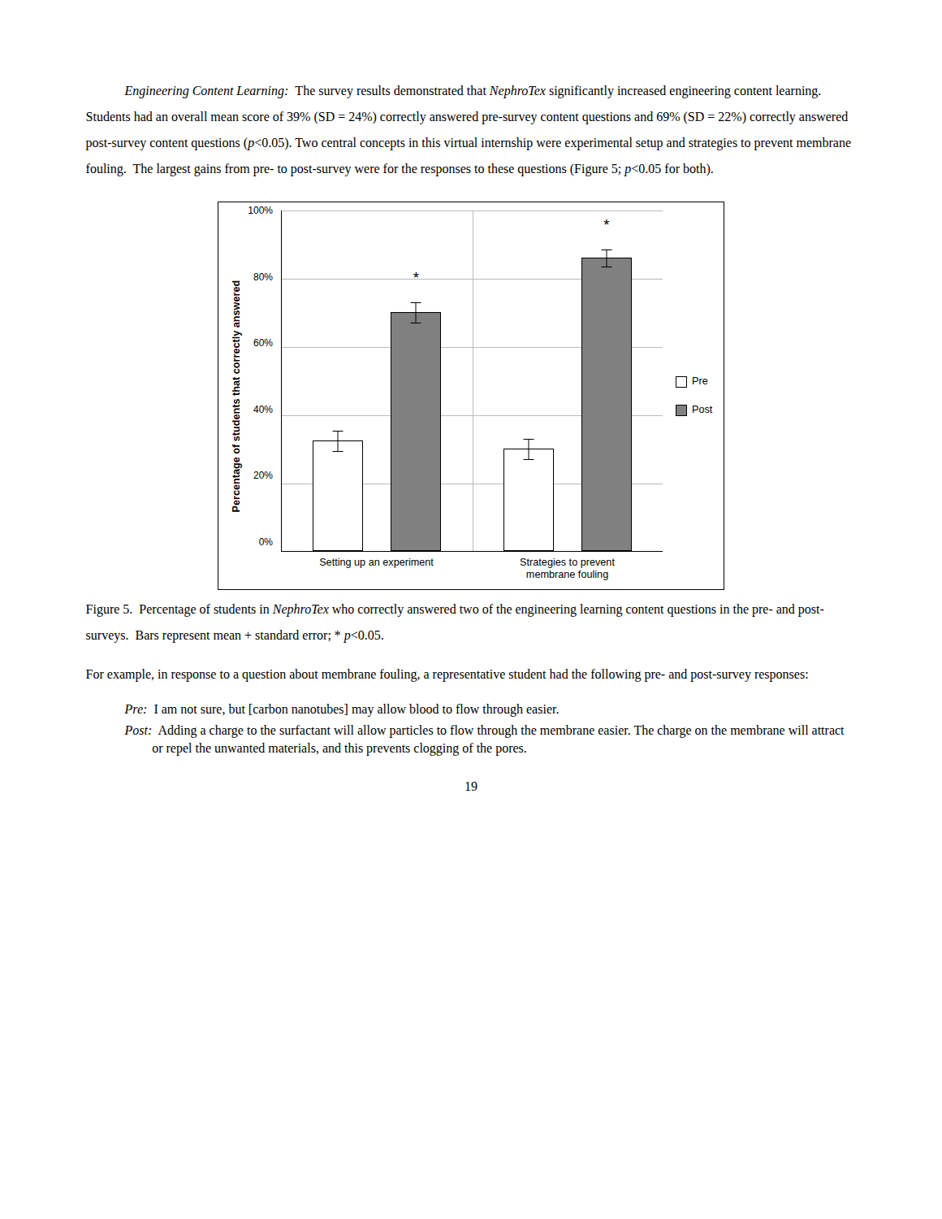Engineering Content Learning: The survey results demonstrated that NephroTex significantly increased engineering content learning. Students had an overall mean score of 39% (SD = 24%) correctly answered pre-survey content questions and 69% (SD = 22%) correctly answered post-survey content questions (p<0.05). Two central concepts in this virtual internship were experimental setup and strategies to prevent membrane fouling. The largest gains from pre- to post-survey were for the responses to these questions (Figure 5; p<0.05 for both).
Percentage of students that correctly answered
100% 80% 60% 40% 20% 0%
*
*
Setting up an experiment
Strategies to prevent
membrane fouling
Pre
Post
Figure 5. Percentage of students in NephroTex who correctly answered two of the engineering learning content questions in the pre- and post-surveys. Bars represent mean + standard error; * p<0.05.
For example, in response to a question about membrane fouling, a representative student had the following pre- and post-survey responses:
Pre: I am not sure, but [carbon nanotubes] may allow blood to flow through easier.
Post: Adding a charge to the surfactant will allow particles to flow through the membrane easier. The charge on the membrane will attract or repel the unwanted materials, and this prevents clogging of the pores.
19